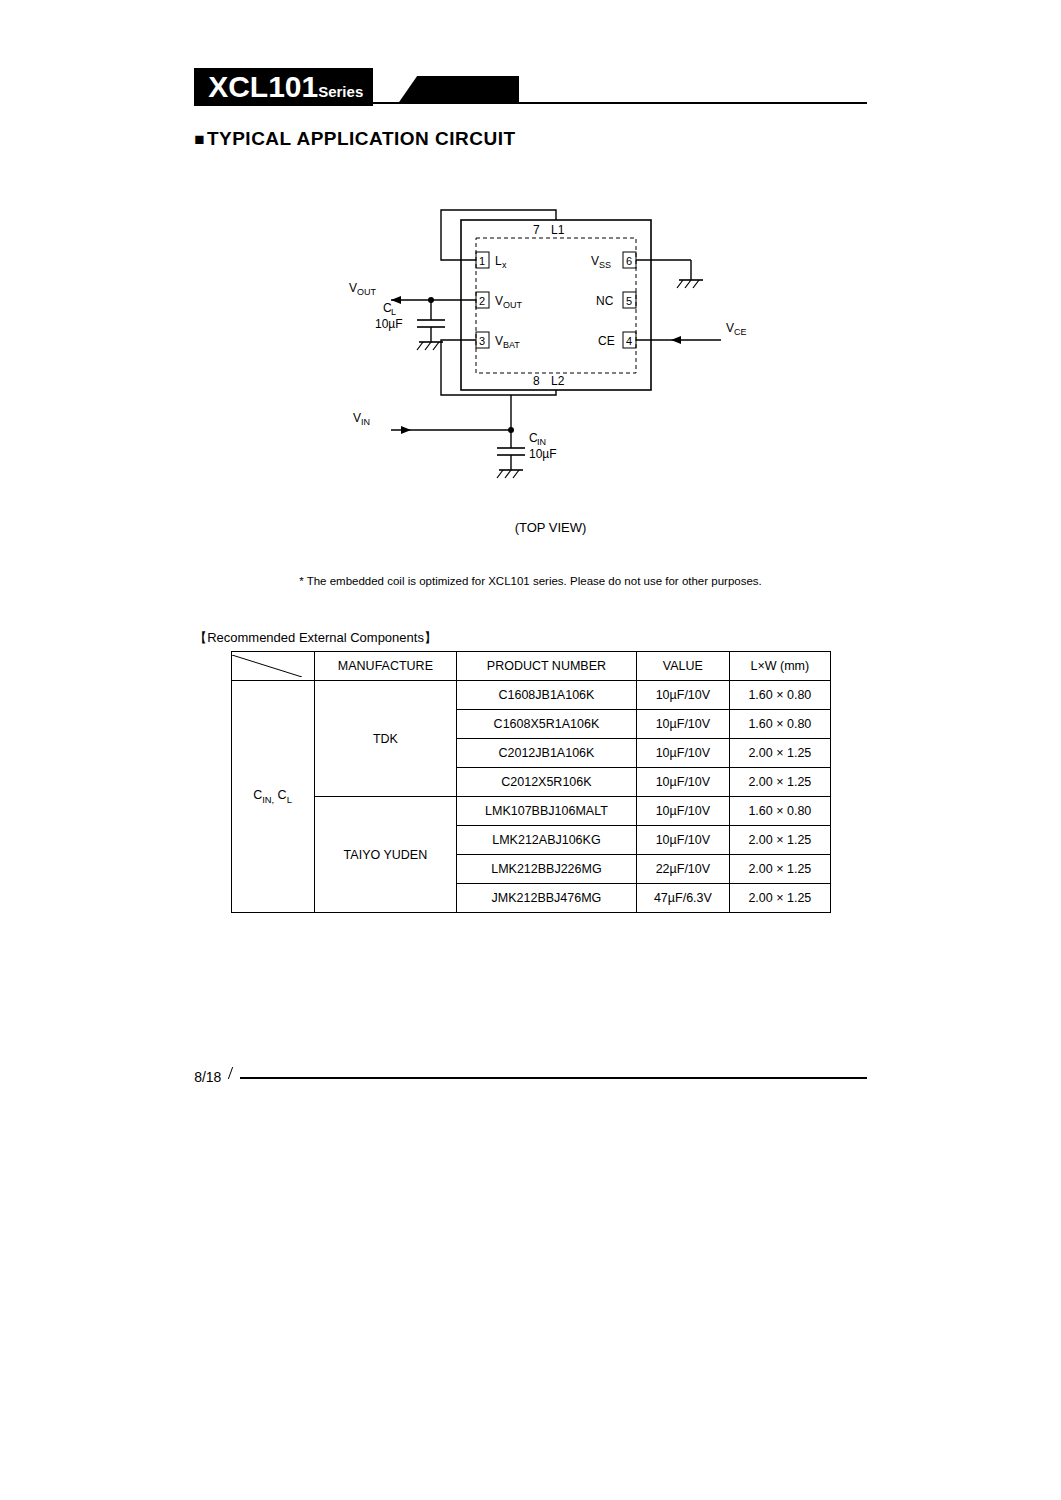XCL101Series
TYPICAL APPLICATION CIRCUIT
7 L1 8 L2 1 Lx 2 VOUT 3 VBAT 6 VSS 5 NC 4 CE VOUT CL 10µF VIN CIN 10µF VCE
(TOP VIEW)
* The embedded coil is optimized for XCL101 series. Please do not use for other purposes.
【Recommended External Components】
| | MANUFACTURE | PRODUCT NUMBER | VALUE | L×W (mm) |
| --- | --- | --- | --- | --- |
| C IN, C L | TDK | C1608JB1A106K | 10µF/10V | 1.60 × 0.80 |
| C1608X5R1A106K | 10µF/10V | 1.60 × 0.80 |
| C2012JB1A106K | 10µF/10V | 2.00 × 1.25 |
| C2012X5R106K | 10µF/10V | 2.00 × 1.25 |
| TAIYO YUDEN | LMK107BBJ106MALT | 10µF/10V | 1.60 × 0.80 |
| LMK212ABJ106KG | 10µF/10V | 2.00 × 1.25 |
| LMK212BBJ226MG | 22µF/10V | 2.00 × 1.25 |
| JMK212BBJ476MG | 47µF/6.3V | 2.00 × 1.25 |
8/18